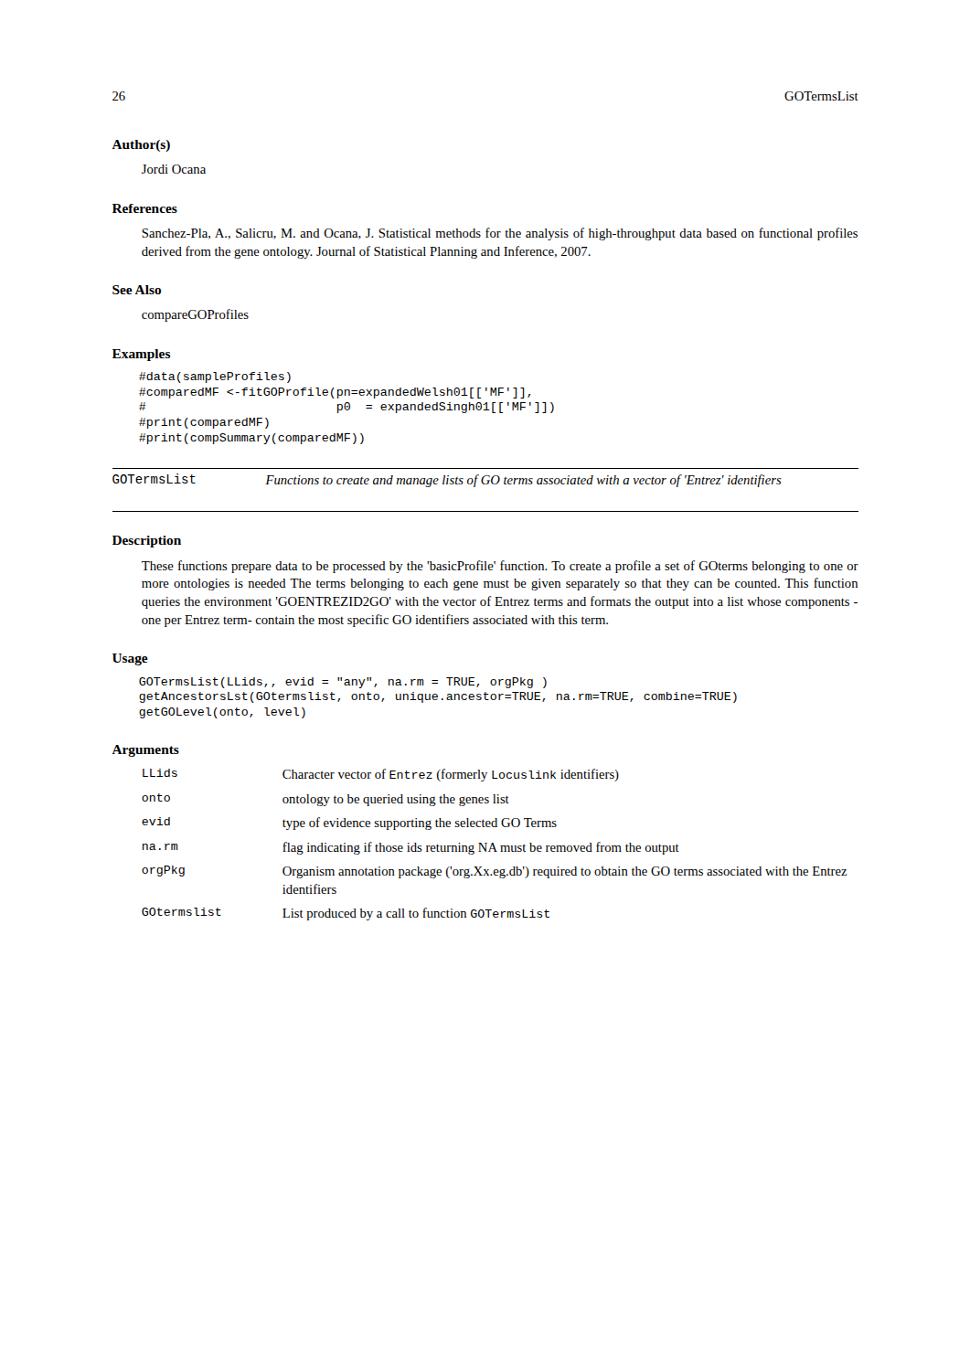26 GOTermsList
Author(s)
Jordi Ocana
References
Sanchez-Pla, A., Salicru, M. and Ocana, J. Statistical methods for the analysis of high-throughput data based on functional profiles derived from the gene ontology. Journal of Statistical Planning and Inference, 2007.
See Also
compareGOProfiles
Examples
#data(sampleProfiles)
#comparedMF <-fitGOProfile(pn=expandedWelsh01[['MF']],
#                          p0  = expandedSingh01[['MF']])
#print(comparedMF)
#print(compSummary(comparedMF))
GOTermsList
Functions to create and manage lists of GO terms associated with a vector of 'Entrez' identifiers
Description
These functions prepare data to be processed by the 'basicProfile' function. To create a profile a set of GOterms belonging to one or more ontologies is needed The terms belonging to each gene must be given separately so that they can be counted. This function queries the environment 'GOENTREZID2GO' with the vector of Entrez terms and formats the output into a list whose components -one per Entrez term- contain the most specific GO identifiers associated with this term.
Usage
GOTermsList(LLids, onto = "any", evid = "any", na.rm = TRUE, orgPkg )
getAncestorsLst(GOtermslist, onto, unique.ancestor=TRUE, na.rm=TRUE, combine=TRUE)
getGOLevel(onto, level)
Arguments
LLids
Character vector of Entrez (formerly Locuslink identifiers)
onto
ontology to be queried using the genes list
evid
type of evidence supporting the selected GO Terms
na.rm
flag indicating if those ids returning NA must be removed from the output
orgPkg
Organism annotation package ('org.Xx.eg.db') required to obtain the GO terms associated with the Entrez identifiers
GOtermslist
List produced by a call to function GOTermsList